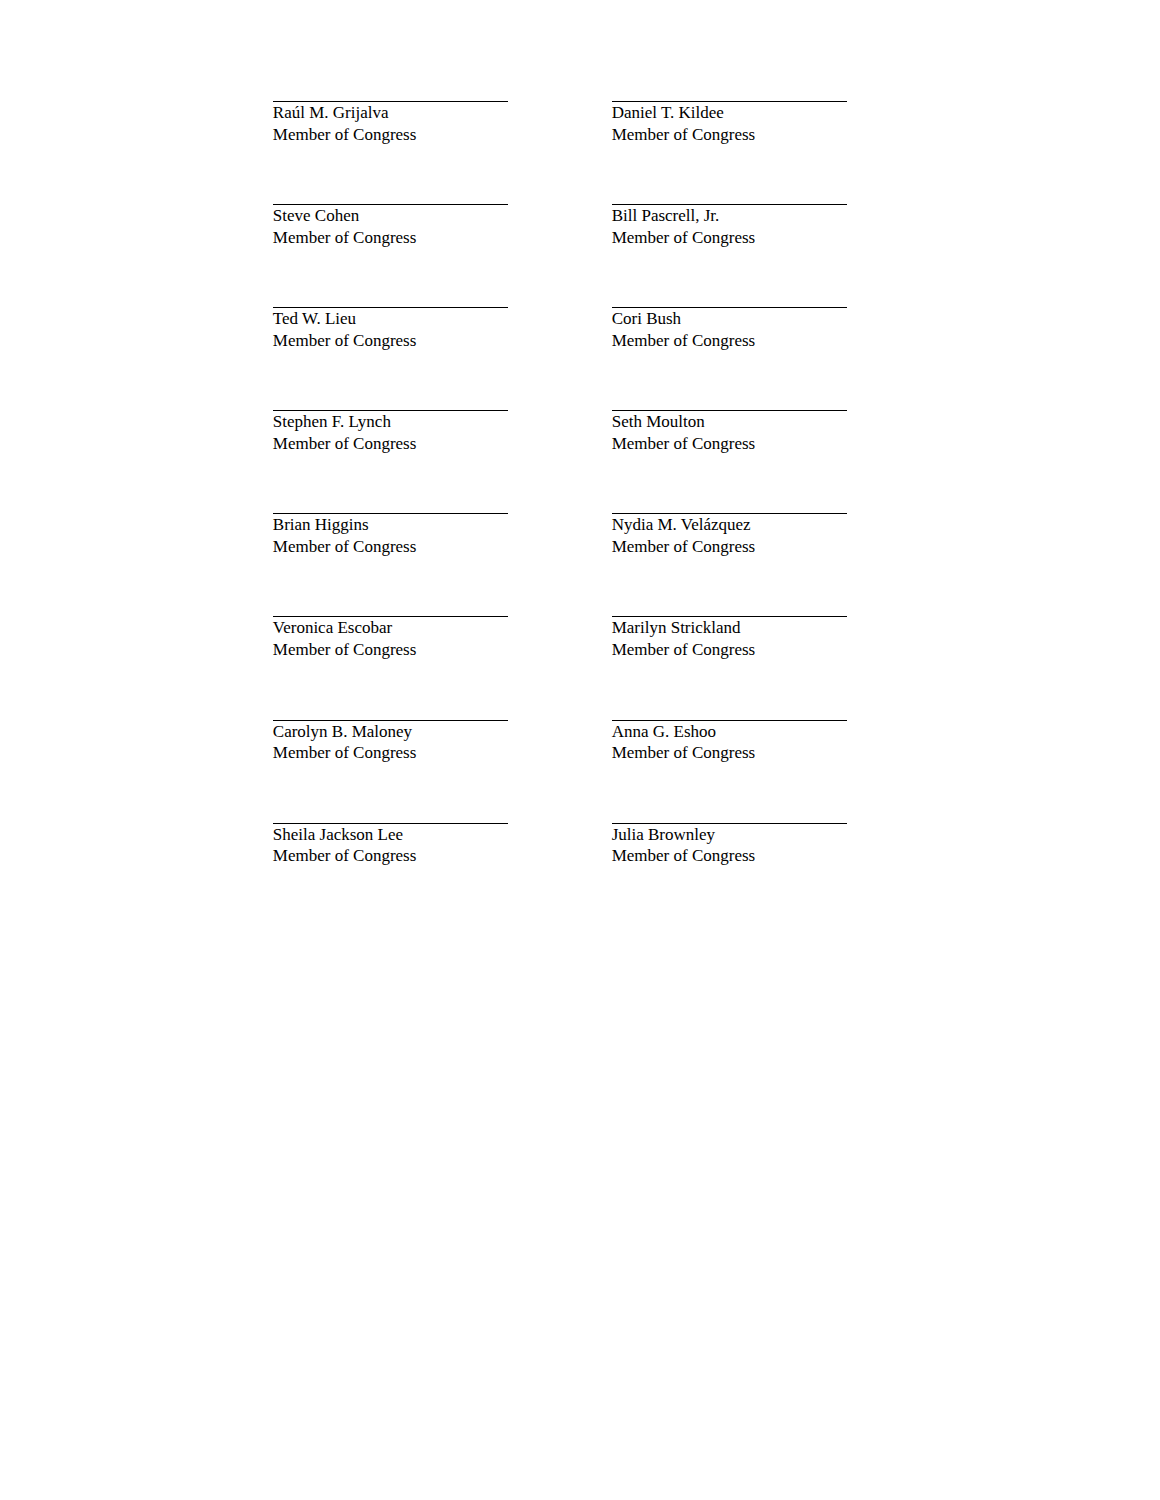| Raúl M. Grijalva Member of Congress | Daniel T. Kildee Member of Congress |
| Steve Cohen Member of Congress | Bill Pascrell, Jr. Member of Congress |
| Ted W. Lieu Member of Congress | Cori Bush Member of Congress |
| Stephen F. Lynch Member of Congress | Seth Moulton Member of Congress |
| Brian Higgins Member of Congress | Nydia M. Velázquez Member of Congress |
| Veronica Escobar Member of Congress | Marilyn Strickland Member of Congress |
| Carolyn B. Maloney Member of Congress | Anna G. Eshoo Member of Congress |
| Sheila Jackson Lee Member of Congress | Julia Brownley Member of Congress |